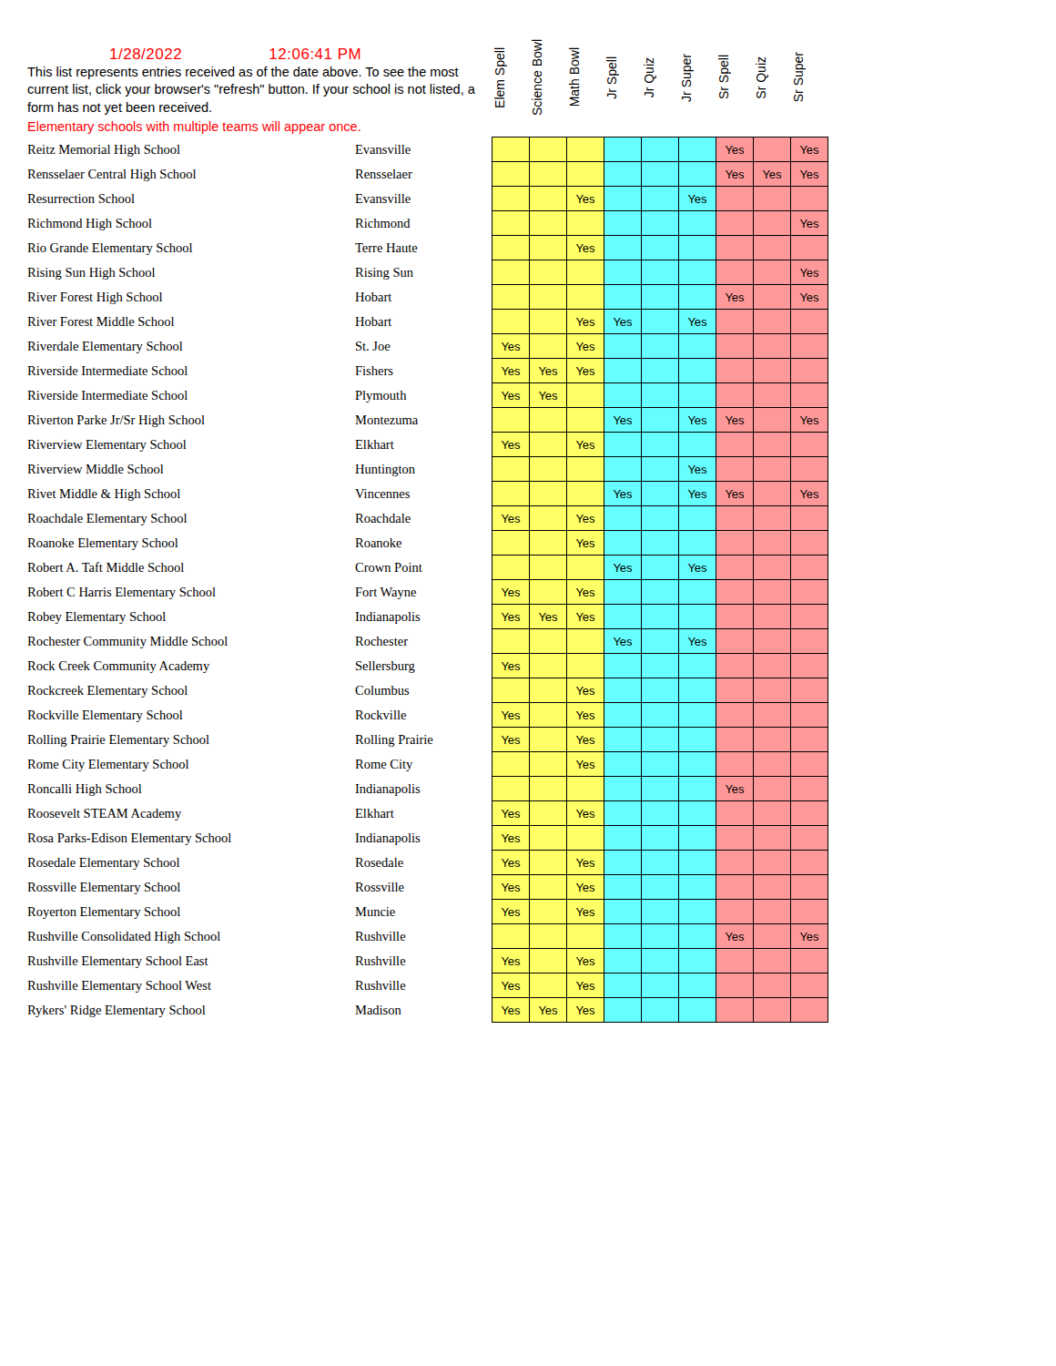| 1/28/2022 12:06:41 PM This list represents entries received as of the date above. To see the most current list, click your browser's "refresh" button. If your school is not listed, a form has not yet been received. Elementary schools with multiple teams will appear once. | Elem Spell | Science Bowl | Math Bowl | Jr Spell | Jr Quiz | Jr Super | Sr Spell | Sr Quiz | Sr Super |
| Reitz Memorial High School | Evansville | | | | | | | Yes | | Yes |
| Rensselaer Central High School | Rensselaer | | | | | | | Yes | Yes | Yes |
| Resurrection School | Evansville | | | Yes | | | Yes | | | |
| Richmond High School | Richmond | | | | | | | | | Yes |
| Rio Grande Elementary School | Terre Haute | | | Yes | | | | | | |
| Rising Sun High School | Rising Sun | | | | | | | | | Yes |
| River Forest High School | Hobart | | | | | | | Yes | | Yes |
| River Forest Middle School | Hobart | | | Yes | Yes | | Yes | | | |
| Riverdale Elementary School | St. Joe | Yes | | Yes | | | | | | |
| Riverside Intermediate School | Fishers | Yes | Yes | Yes | | | | | | |
| Riverside Intermediate School | Plymouth | Yes | Yes | | | | | | | |
| Riverton Parke Jr/Sr High School | Montezuma | | | | Yes | | Yes | Yes | | Yes |
| Riverview Elementary School | Elkhart | Yes | | Yes | | | | | | |
| Riverview Middle School | Huntington | | | | | | Yes | | | |
| Rivet Middle & High School | Vincennes | | | | Yes | | Yes | Yes | | Yes |
| Roachdale Elementary School | Roachdale | Yes | | Yes | | | | | | |
| Roanoke Elementary School | Roanoke | | | Yes | | | | | | |
| Robert A. Taft Middle School | Crown Point | | | | Yes | | Yes | | | |
| Robert C Harris Elementary School | Fort Wayne | Yes | | Yes | | | | | | |
| Robey Elementary School | Indianapolis | Yes | Yes | Yes | | | | | | |
| Rochester Community Middle School | Rochester | | | | Yes | | Yes | | | |
| Rock Creek Community Academy | Sellersburg | Yes | | | | | | | | |
| Rockcreek Elementary School | Columbus | | | Yes | | | | | | |
| Rockville Elementary School | Rockville | Yes | | Yes | | | | | | |
| Rolling Prairie Elementary School | Rolling Prairie | Yes | | Yes | | | | | | |
| Rome City Elementary School | Rome City | | | Yes | | | | | | |
| Roncalli High School | Indianapolis | | | | | | | Yes | | |
| Roosevelt STEAM Academy | Elkhart | Yes | | Yes | | | | | | |
| Rosa Parks-Edison Elementary School | Indianapolis | Yes | | | | | | | | |
| Rosedale Elementary School | Rosedale | Yes | | Yes | | | | | | |
| Rossville Elementary School | Rossville | Yes | | Yes | | | | | | |
| Royerton Elementary School | Muncie | Yes | | Yes | | | | | | |
| Rushville Consolidated High School | Rushville | | | | | | | Yes | | Yes |
| Rushville Elementary School East | Rushville | Yes | | Yes | | | | | | |
| Rushville Elementary School West | Rushville | Yes | | Yes | | | | | | |
| Rykers' Ridge Elementary School | Madison | Yes | Yes | Yes | | | | | | |